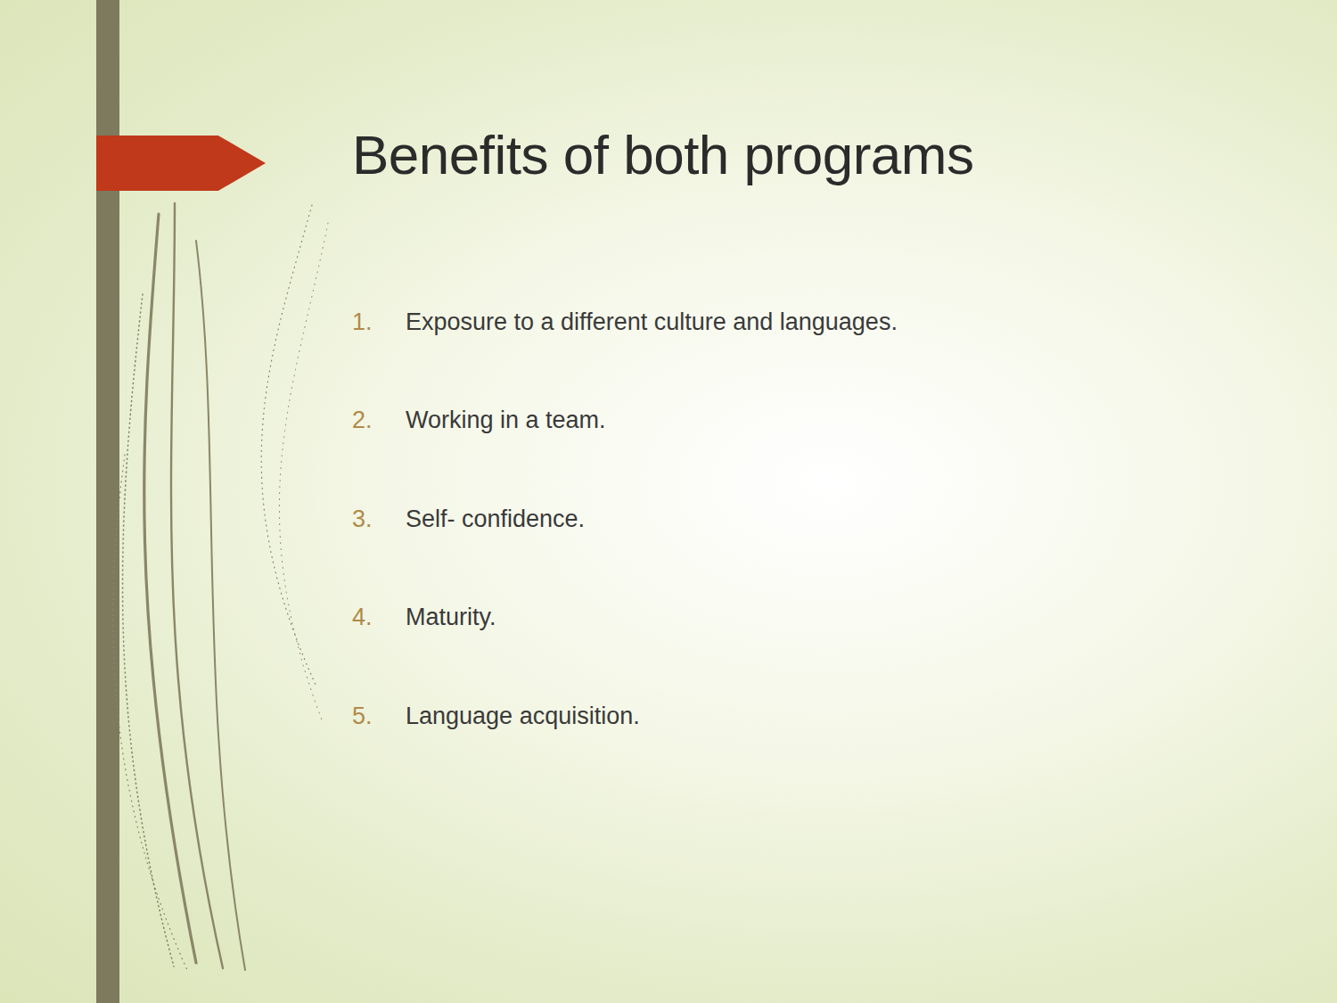Benefits of both programs
Exposure to a different culture and languages.
Working in a team.
Self- confidence.
Maturity.
Language acquisition.